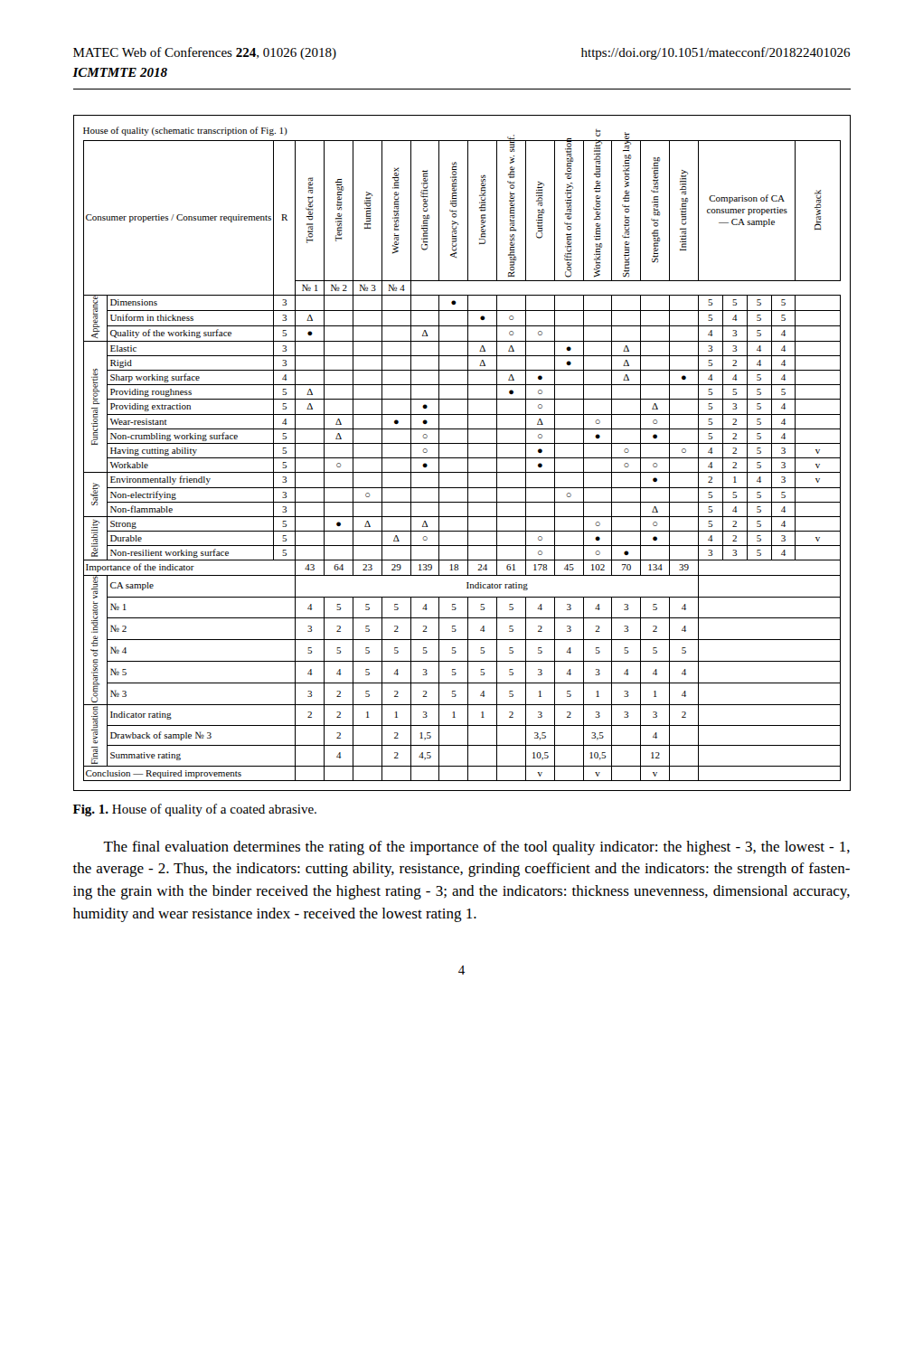MATEC Web of Conferences 224, 01026 (2018) ICMTMTE 2018
https://doi.org/10.1051/matecconf/201822401026
House of quality (schematic transcription of Fig. 1)
| Consumer properties / Consumer requirements | R | Total defect area | Tensile strength | Humidity | Wear resistance index | Grinding coefficient | Accuracy of dimensions | Uneven thickness | Roughness parameter of the w. surf. | Cutting ability | Coefficient of elasticity, elongation | Working time before the durability cr | Structure factor of the working layer | Strength of grain fastening | Initial cutting ability | Comparison of CA consumer properties — CA sample | Drawback |
| --- | --- | --- | --- | --- | --- | --- | --- | --- | --- | --- | --- | --- | --- | --- | --- | --- | --- |
| № 1 | № 2 | № 3 | № 4 |
| Appearance | Dimensions | 3 | | | | | | ● | | | | | | | | | 5 | 5 | 5 | 5 | |
| Uniform in thickness | 3 | Δ | | | | | | ● | ○ | | | | | | | 5 | 4 | 5 | 5 | |
| Quality of the working surface | 5 | ● | | | | Δ | | | ○ | ○ | | | | | | 4 | 3 | 5 | 4 | |
| Functional properties | Elastic | 3 | | | | | | | Δ | Δ | | ● | | Δ | | | 3 | 3 | 4 | 4 | |
| Rigid | 3 | | | | | | | Δ | | | ● | | Δ | | | 5 | 2 | 4 | 4 | |
| Sharp working surface | 4 | | | | | | | | Δ | ● | | | Δ | | ● | 4 | 4 | 5 | 4 | |
| Providing roughness | 5 | Δ | | | | | | | ● | ○ | | | | | | 5 | 5 | 5 | 5 | |
| Providing extraction | 5 | Δ | | | | ● | | | | ○ | | | | Δ | | 5 | 3 | 5 | 4 | |
| Wear-resistant | 4 | | Δ | | ● | ● | | | | Δ | | ○ | | ○ | | 5 | 2 | 5 | 4 | |
| Non-crumbling working surface | 5 | | Δ | | | ○ | | | | ○ | | ● | | ● | | 5 | 2 | 5 | 4 | |
| Having cutting ability | 5 | | | | | ○ | | | | ● | | | ○ | | ○ | 4 | 2 | 5 | 3 | v |
| Workable | 5 | | ○ | | | ● | | | | ● | | | ○ | ○ | | 4 | 2 | 5 | 3 | v |
| Safety | Environmentally friendly | 3 | | | | | | | | | | | | | ● | | 2 | 1 | 4 | 3 | v |
| Non-electrifying | 3 | | | ○ | | | | | | | ○ | | | | | 5 | 5 | 5 | 5 | |
| Non-flammable | 3 | | | | | | | | | | | | | Δ | | 5 | 4 | 5 | 4 | |
| Reliability | Strong | 5 | | ● | Δ | | Δ | | | | | | ○ | | ○ | | 5 | 2 | 5 | 4 | |
| Durable | 5 | | | | Δ | ○ | | | | ○ | | ● | | ● | | 4 | 2 | 5 | 3 | v |
| Non-resilient working surface | 5 | | | | | | | | | ○ | | ○ | ● | | | 3 | 3 | 5 | 4 | |
| Importance of the indicator | 43 | 64 | 23 | 29 | 139 | 18 | 24 | 61 | 178 | 45 | 102 | 70 | 134 | 39 | |
| Comparison of the indicator values | CA sample | Indicator rating | |
| № 1 | 4 | 5 | 5 | 5 | 4 | 5 | 5 | 5 | 4 | 3 | 4 | 3 | 5 | 4 | |
| № 2 | 3 | 2 | 5 | 2 | 2 | 5 | 4 | 5 | 2 | 3 | 2 | 3 | 2 | 4 | |
| № 4 | 5 | 5 | 5 | 5 | 5 | 5 | 5 | 5 | 5 | 4 | 5 | 5 | 5 | 5 | |
| № 5 | 4 | 4 | 5 | 4 | 3 | 5 | 5 | 5 | 3 | 4 | 3 | 4 | 4 | 4 | |
| № 3 | 3 | 2 | 5 | 2 | 2 | 5 | 4 | 5 | 1 | 5 | 1 | 3 | 1 | 4 | |
| Final evaluation | Indicator rating | 2 | 2 | 1 | 1 | 3 | 1 | 1 | 2 | 3 | 2 | 3 | 3 | 3 | 2 | |
| Drawback of sample № 3 | | 2 | | 2 | 1,5 | | | | 3,5 | | 3,5 | | 4 | | |
| Summative rating | | 4 | | 2 | 4,5 | | | | 10,5 | | 10,5 | | 12 | | |
| Conclusion — Required improvements | | | | | | | | | v | | v | | v | | |
Fig. 1. House of quality of a coated abrasive.
The final evaluation determines the rating of the importance of the tool quality indicator: the highest - 3, the lowest - 1, the average - 2. Thus, the indicators: cutting ability, resistance, grinding coefficient and the indicators: the strength of fastening the grain with the binder received the highest rating - 3; and the indicators: thickness unevenness, dimensional accuracy, humidity and wear resistance index - received the lowest rating 1.
4